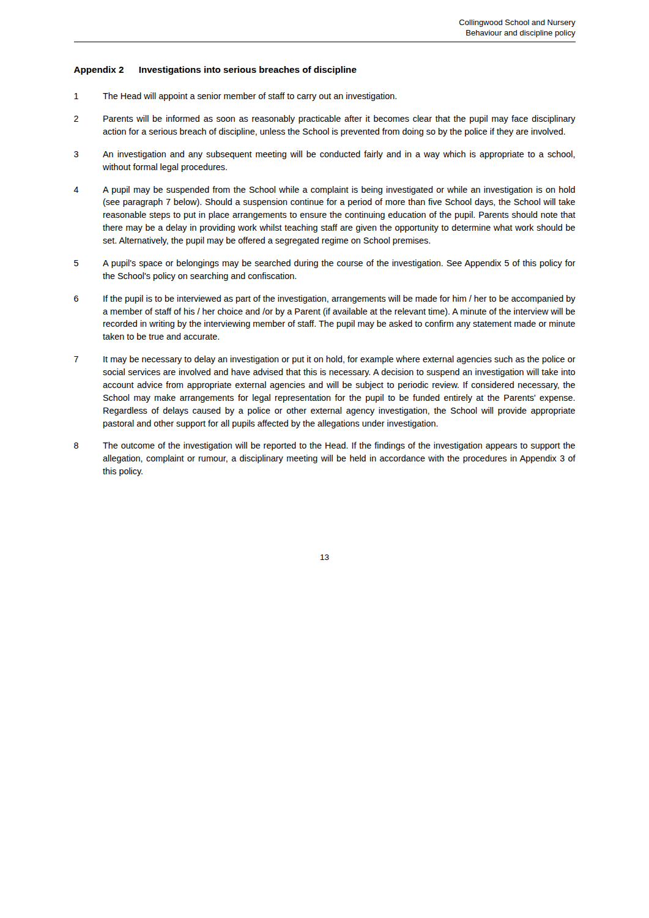Collingwood School and Nursery
Behaviour and discipline policy
Appendix 2 Investigations into serious breaches of discipline
1 The Head will appoint a senior member of staff to carry out an investigation.
2 Parents will be informed as soon as reasonably practicable after it becomes clear that the pupil may face disciplinary action for a serious breach of discipline, unless the School is prevented from doing so by the police if they are involved.
3 An investigation and any subsequent meeting will be conducted fairly and in a way which is appropriate to a school, without formal legal procedures.
4 A pupil may be suspended from the School while a complaint is being investigated or while an investigation is on hold (see paragraph 7 below). Should a suspension continue for a period of more than five School days, the School will take reasonable steps to put in place arrangements to ensure the continuing education of the pupil. Parents should note that there may be a delay in providing work whilst teaching staff are given the opportunity to determine what work should be set. Alternatively, the pupil may be offered a segregated regime on School premises.
5 A pupil's space or belongings may be searched during the course of the investigation. See Appendix 5 of this policy for the School's policy on searching and confiscation.
6 If the pupil is to be interviewed as part of the investigation, arrangements will be made for him / her to be accompanied by a member of staff of his / her choice and /or by a Parent (if available at the relevant time). A minute of the interview will be recorded in writing by the interviewing member of staff. The pupil may be asked to confirm any statement made or minute taken to be true and accurate.
7 It may be necessary to delay an investigation or put it on hold, for example where external agencies such as the police or social services are involved and have advised that this is necessary. A decision to suspend an investigation will take into account advice from appropriate external agencies and will be subject to periodic review. If considered necessary, the School may make arrangements for legal representation for the pupil to be funded entirely at the Parents' expense. Regardless of delays caused by a police or other external agency investigation, the School will provide appropriate pastoral and other support for all pupils affected by the allegations under investigation.
8 The outcome of the investigation will be reported to the Head. If the findings of the investigation appears to support the allegation, complaint or rumour, a disciplinary meeting will be held in accordance with the procedures in Appendix 3 of this policy.
13